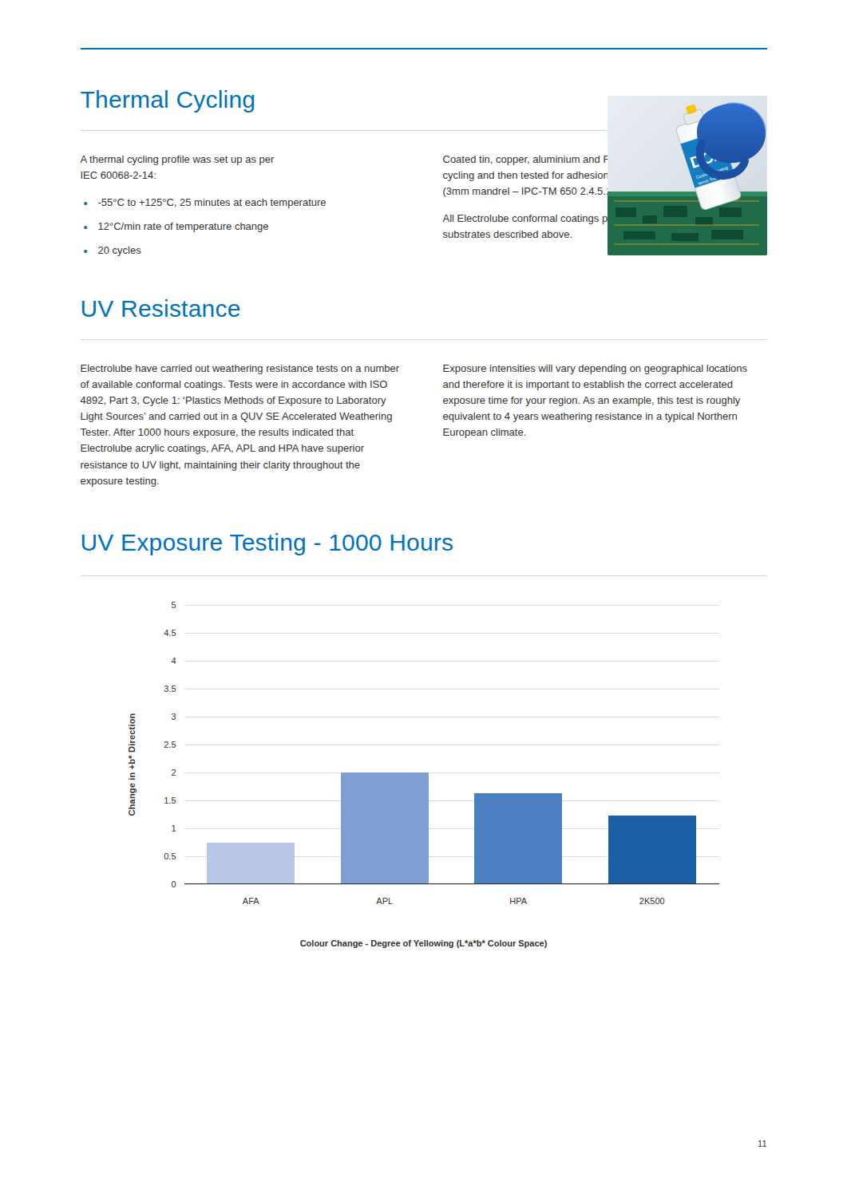DCA Conformal Coating Vernis Transparent Base 500ml
Thermal Cycling
A thermal cycling profile was set up as per
IEC 60068-2-14:
-55°C to +125°C, 25 minutes at each temperature
12°C/min rate of temperature change
20 cycles
Coated tin, copper, aluminium and FR4 panels were subjected to the cycling and then tested for adhesion (BS EN ISO 2409) and flexibility (3mm mandrel – IPC-TM 650 2.4.5.1)
All Electrolube conformal coatings pass this test when applied to the substrates described above.
UV Resistance
Electrolube have carried out weathering resistance tests on a number of available conformal coatings. Tests were in accordance with ISO 4892, Part 3, Cycle 1: ‘Plastics Methods of Exposure to Laboratory Light Sources’ and carried out in a QUV SE Accelerated Weathering Tester. After 1000 hours exposure, the results indicated that Electrolube acrylic coatings, AFA, APL and HPA have superior resistance to UV light, maintaining their clarity throughout the exposure testing.
Exposure intensities will vary depending on geographical locations and therefore it is important to establish the correct accelerated exposure time for your region. As an example, this test is roughly equivalent to 4 years weathering resistance in a typical Northern European climate.
UV Exposure Testing - 1000 Hours
Change in +b* Direction
5
4.5
4
3.5
3
2.5
2
1.5
1
0.5
0
AFA
APL
HPA
2K500
Colour Change - Degree of Yellowing (L*a*b* Colour Space)
11